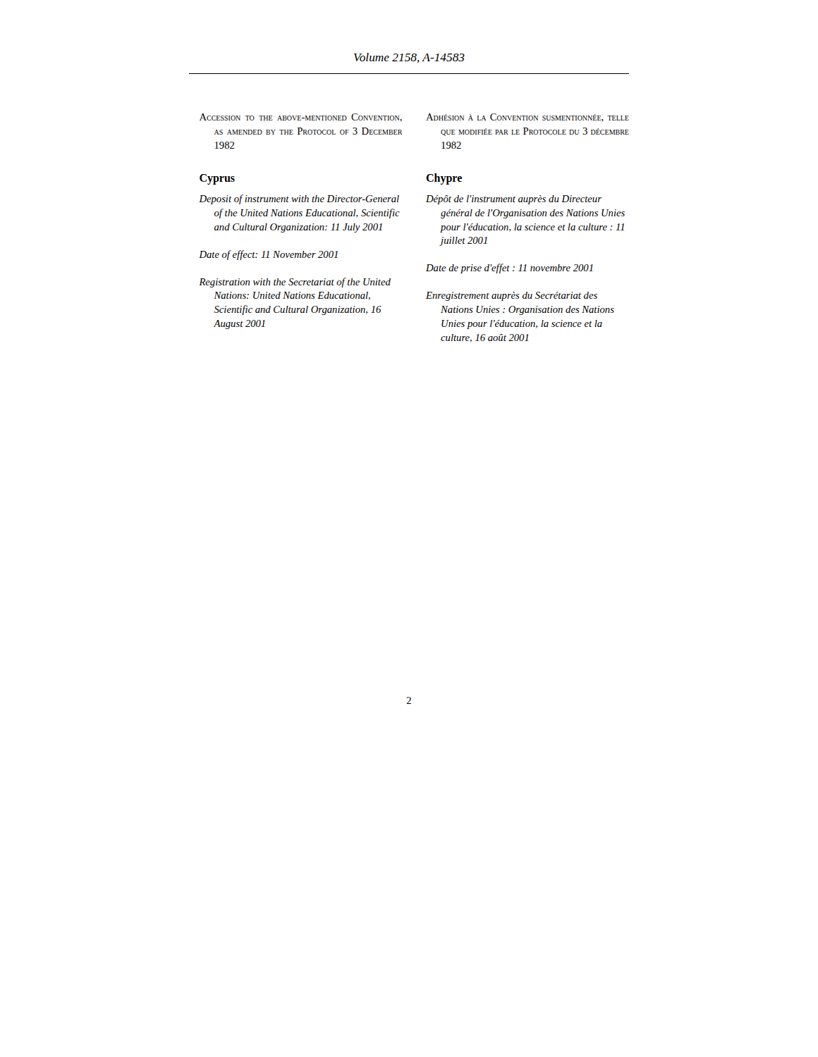Volume 2158, A-14583
Accession to the above-mentioned Convention, as amended by the Protocol of 3 December 1982
Cyprus
Deposit of instrument with the Director-General of the United Nations Educational, Scientific and Cultural Organization: 11 July 2001
Date of effect: 11 November 2001
Registration with the Secretariat of the United Nations: United Nations Educational, Scientific and Cultural Organization, 16 August 2001
Adhésion à la Convention susmentionnée, telle que modifiée par le Protocole du 3 décembre 1982
Chypre
Dépôt de l'instrument auprès du Directeur général de l'Organisation des Nations Unies pour l'éducation, la science et la culture : 11 juillet 2001
Date de prise d'effet : 11 novembre 2001
Enregistrement auprès du Secrétariat des Nations Unies : Organisation des Nations Unies pour l'éducation, la science et la culture, 16 août 2001
2